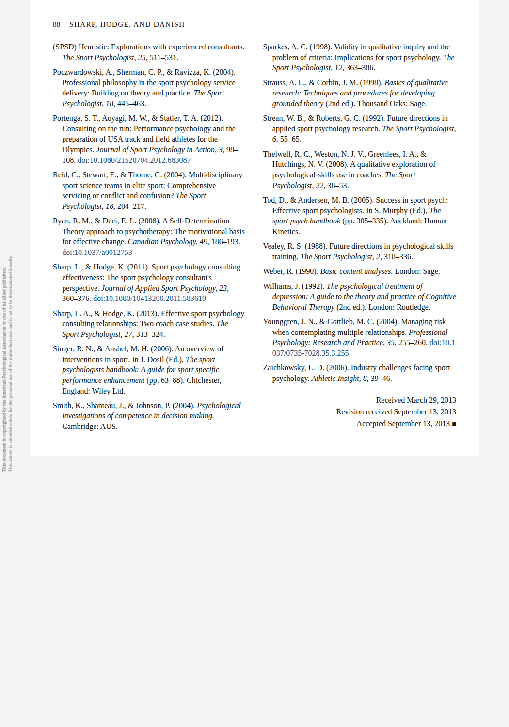This document is copyrighted by the American Psychological Association or one of its allied publishers.
This article is intended solely for the personal use of the individual user and is not to be disseminated broadly.
88 SHARP, HODGE, AND DANISH
(SPSD) Heuristic: Explorations with experienced consultants. The Sport Psychologist, 25, 511–531.
Poczwardowski, A., Sherman, C. P., & Ravizza, K. (2004). Professional philosophy in the sport psychology service delivery: Building on theory and practice. The Sport Psychologist, 18, 445–463.
Portenga, S. T., Aoyagi, M. W., & Statler, T. A. (2012). Consulting on the run: Performance psychology and the preparation of USA track and field athletes for the Olympics. Journal of Sport Psychology in Action, 3, 98–108. doi:10.1080/21520704.2012.683087
Reid, C., Stewart, E., & Thorne, G. (2004). Multidisciplinary sport science teams in elite sport: Comprehensive servicing or conflict and confusion? The Sport Psychologist, 18, 204–217.
Ryan, R. M., & Deci, E. L. (2008). A Self-Determination Theory approach to psychotherapy: The motivational basis for effective change. Canadian Psychology, 49, 186–193. doi:10.1037/a0012753
Sharp, L., & Hodge, K. (2011). Sport psychology consulting effectiveness: The sport psychology consultant's perspective. Journal of Applied Sport Psychology, 23, 360–376. doi:10.1080/10413200.2011.583619
Sharp, L. A., & Hodge, K. (2013). Effective sport psychology consulting relationships: Two coach case studies. The Sport Psychologist, 27, 313–324.
Singer, R. N., & Anshel, M. H. (2006). An overview of interventions in sport. In J. Dosil (Ed.), The sport psychologists handbook: A guide for sport specific performance enhancement (pp. 63–88). Chichester, England: Wiley Ltd.
Smith, K., Shanteau, J., & Johnson, P. (2004). Psychological investigations of competence in decision making. Cambridge: AUS.
Sparkes, A. C. (1998). Validity in qualitative inquiry and the problem of criteria: Implications for sport psychology. The Sport Psychologist, 12, 363–386.
Strauss, A. L., & Corbin, J. M. (1998). Basics of qualitative research: Techniques and procedures for developing grounded theory (2nd ed.). Thousand Oaks: Sage.
Strean, W. B., & Roberts, G. C. (1992). Future directions in applied sport psychology research. The Sport Psychologist, 6, 55–65.
Thelwell, R. C., Weston, N. J. V., Greenlees, I. A., & Hutchings, N. V. (2008). A qualitative exploration of psychological-skills use in coaches. The Sport Psychologist, 22, 38–53.
Tod, D., & Andersen, M. B. (2005). Success in sport psych: Effective sport psychologists. In S. Murphy (Ed.), The sport psych handbook (pp. 305–335). Auckland: Human Kinetics.
Vealey, R. S. (1988). Future directions in psychological skills training. The Sport Psychologist, 2, 318–336.
Weber, R. (1990). Basic content analyses. London: Sage.
Williams, J. (1992). The psychological treatment of depression: A guide to the theory and practice of Cognitive Behavioral Therapy (2nd ed.). London: Routledge.
Younggren, J. N., & Gottlieb, M. C. (2004). Managing risk when contemplating multiple relationships. Professional Psychology: Research and Practice, 35, 255–260. doi:10.1037/0735-7028.35.3.255
Zaichkowsky, L. D. (2006). Industry challenges facing sport psychology. Athletic Insight, 8, 39–46.
Received March 29, 2013
Revision received September 13, 2013
Accepted September 13, 2013 ■